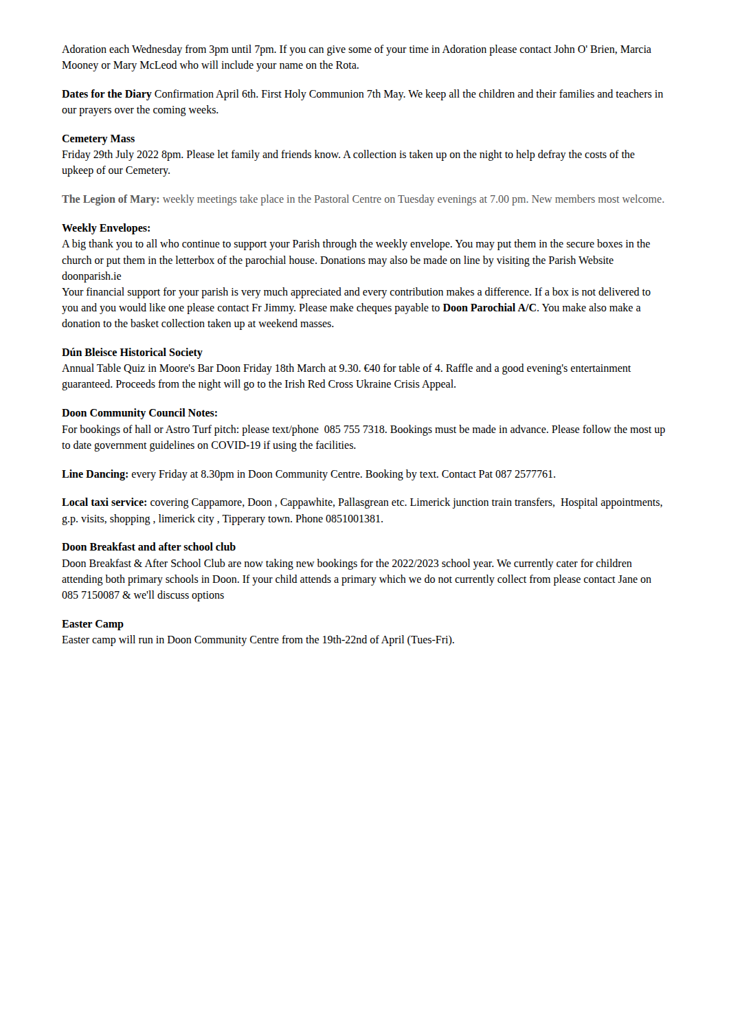Adoration each Wednesday from 3pm until 7pm. If you can give some of your time in Adoration please contact John O' Brien, Marcia Mooney or Mary McLeod who will include your name on the Rota.
Dates for the Diary Confirmation April 6th. First Holy Communion 7th May. We keep all the children and their families and teachers in our prayers over the coming weeks.
Cemetery Mass
Friday 29th July 2022 8pm. Please let family and friends know. A collection is taken up on the night to help defray the costs of the upkeep of our Cemetery.
The Legion of Mary: weekly meetings take place in the Pastoral Centre on Tuesday evenings at 7.00 pm. New members most welcome.
Weekly Envelopes:
A big thank you to all who continue to support your Parish through the weekly envelope. You may put them in the secure boxes in the church or put them in the letterbox of the parochial house. Donations may also be made on line by visiting the Parish Website doonparish.ie
Your financial support for your parish is very much appreciated and every contribution makes a difference. If a box is not delivered to you and you would like one please contact Fr Jimmy. Please make cheques payable to Doon Parochial A/C. You make also make a donation to the basket collection taken up at weekend masses.
Dún Bleisce Historical Society
Annual Table Quiz in Moore's Bar Doon Friday 18th March at 9.30. €40 for table of 4. Raffle and a good evening's entertainment guaranteed. Proceeds from the night will go to the Irish Red Cross Ukraine Crisis Appeal.
Doon Community Council Notes:
For bookings of hall or Astro Turf pitch: please text/phone 085 755 7318. Bookings must be made in advance. Please follow the most up to date government guidelines on COVID-19 if using the facilities.
Line Dancing: every Friday at 8.30pm in Doon Community Centre. Booking by text. Contact Pat 087 2577761.
Local taxi service: covering Cappamore, Doon , Cappawhite, Pallasgrean etc. Limerick junction train transfers, Hospital appointments, g.p. visits, shopping , limerick city , Tipperary town. Phone 0851001381.
Doon Breakfast and after school club
Doon Breakfast & After School Club are now taking new bookings for the 2022/2023 school year. We currently cater for children attending both primary schools in Doon. If your child attends a primary which we do not currently collect from please contact Jane on 085 7150087 & we'll discuss options
Easter Camp
Easter camp will run in Doon Community Centre from the 19th-22nd of April (Tues-Fri).